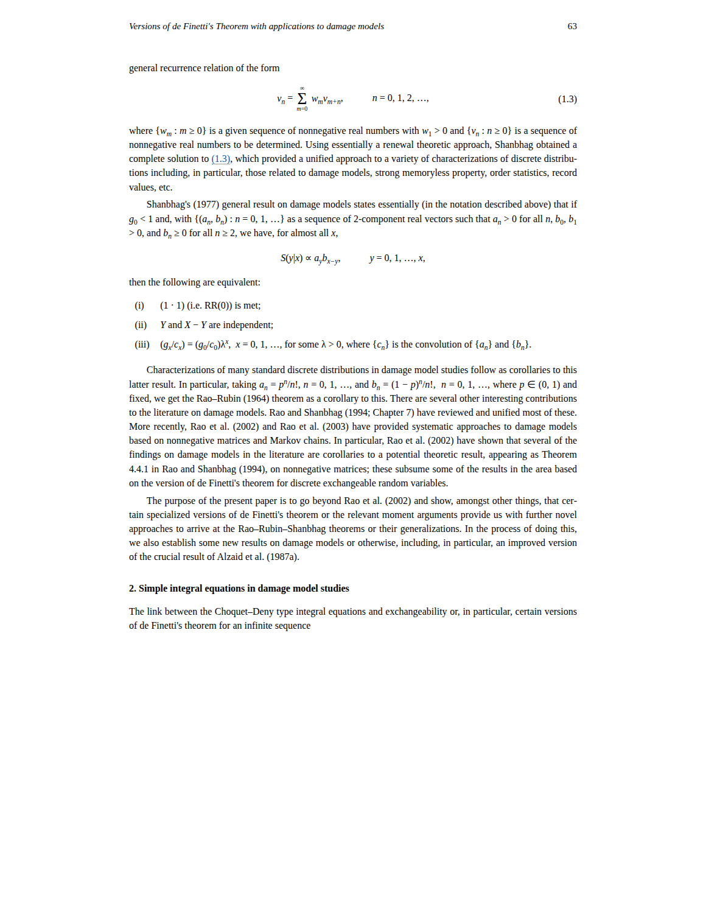Versions of de Finetti's Theorem with applications to damage models 63
general recurrence relation of the form
vn = ∞ Σ m=0 wmvm+n,   n = 0, 1, 2, …, (1.3)
where {wm : m ≥ 0} is a given sequence of nonnegative real numbers with w1 > 0 and {vn : n ≥ 0} is a sequence of nonnegative real numbers to be determined. Using essentially a renewal theoretic approach, Shanbhag obtained a complete solution to (1.3), which provided a unified approach to a variety of characterizations of discrete distributions including, in particular, those related to damage models, strong memoryless property, order statistics, record values, etc.
Shanbhag's (1977) general result on damage models states essentially (in the notation described above) that if g0 < 1 and, with {(an, bn) : n = 0, 1, …} as a sequence of 2-component real vectors such that an > 0 for all n, b0, b1 > 0, and bn ≥ 0 for all n ≥ 2, we have, for almost all x,
S(y|x) ∝ aybx−y,   y = 0, 1, …, x,
then the following are equivalent:
(i)(1 · 1) (i.e. RR(0)) is met;
(ii) Y and X − Y are independent;
(iii)(gx/cx) = (g0/c0)λx, x = 0, 1, …, for some λ > 0, where {cn} is the convolution of {an} and {bn}.
Characterizations of many standard discrete distributions in damage model studies follow as corollaries to this latter result. In particular, taking an = pn/n!, n = 0, 1, …, and bn = (1 − p)n/n!, n = 0, 1, …, where p ∈ (0, 1) and fixed, we get the Rao–Rubin (1964) theorem as a corollary to this. There are several other interesting contributions to the literature on damage models. Rao and Shanbhag (1994; Chapter 7) have reviewed and unified most of these. More recently, Rao et al. (2002) and Rao et al. (2003) have provided systematic approaches to damage models based on nonnegative matrices and Markov chains. In particular, Rao et al. (2002) have shown that several of the findings on damage models in the literature are corollaries to a potential theoretic result, appearing as Theorem 4.4.1 in Rao and Shanbhag (1994), on nonnegative matrices; these subsume some of the results in the area based on the version of de Finetti's theorem for discrete exchangeable random variables.
The purpose of the present paper is to go beyond Rao et al. (2002) and show, amongst other things, that certain specialized versions of de Finetti's theorem or the relevant moment arguments provide us with further novel approaches to arrive at the Rao–Rubin–Shanbhag theorems or their generalizations. In the process of doing this, we also establish some new results on damage models or otherwise, including, in particular, an improved version of the crucial result of Alzaid et al. (1987a).
2. Simple integral equations in damage model studies
The link between the Choquet–Deny type integral equations and exchangeability or, in particular, certain versions of de Finetti's theorem for an infinite sequence